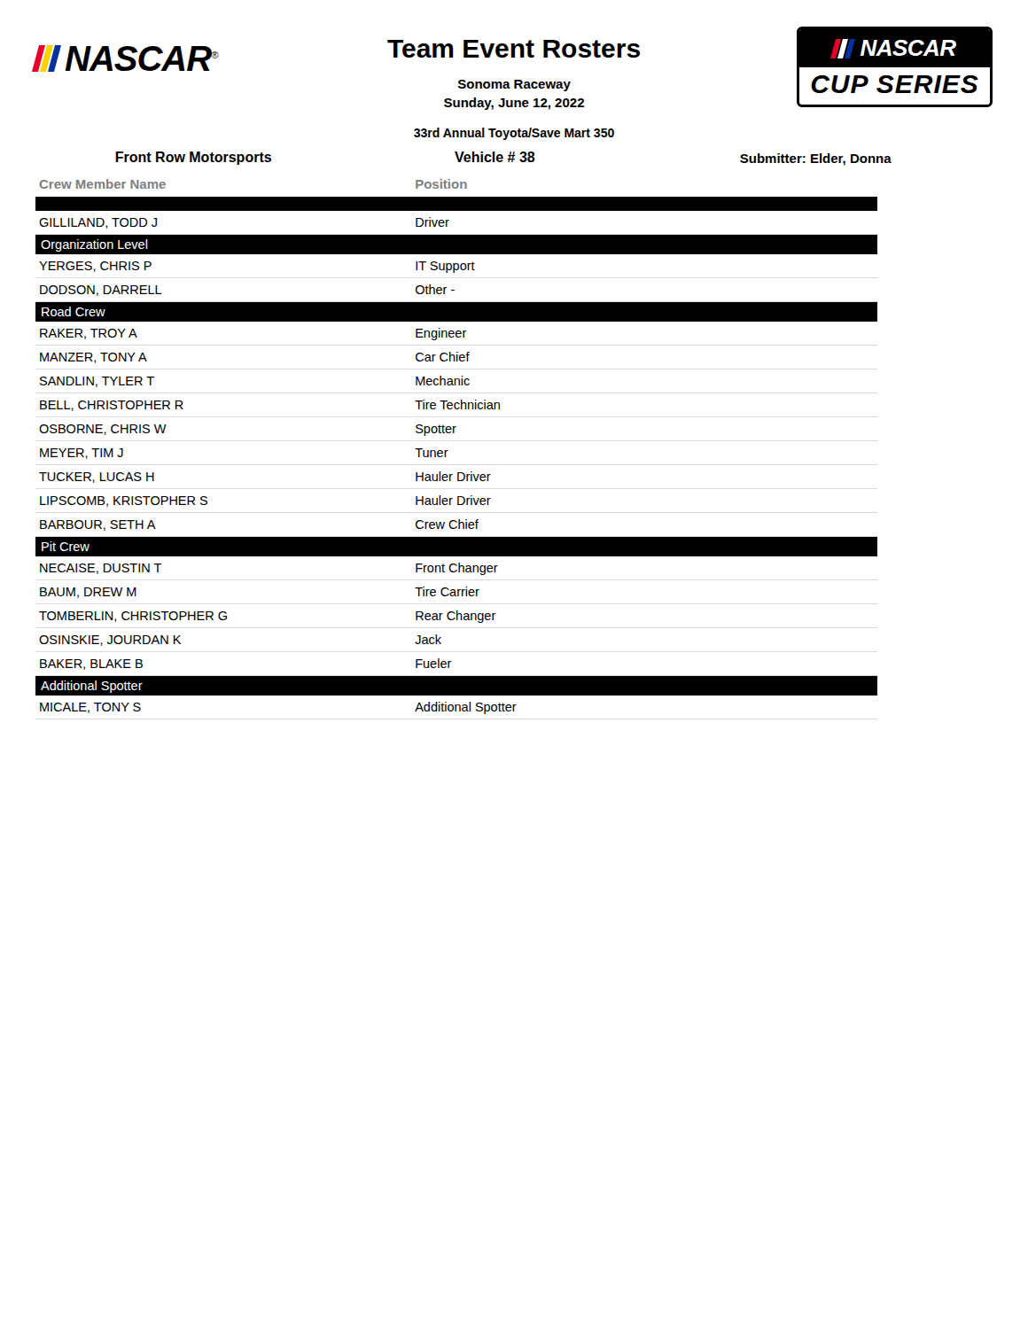NASCAR®
Team Event Rosters
Sonoma Raceway
Sunday, June 12, 2022
33rd Annual Toyota/Save Mart 350
NASCAR
CUP SERIES
Front Row Motorsports
Vehicle # 38
Submitter: Elder, Donna
| Crew Member Name | Position |
| --- | --- |
| GILLILAND, TODD J | Driver |
| Organization Level |
| YERGES, CHRIS P | IT Support |
| DODSON, DARRELL | Other - |
| Road Crew |
| RAKER, TROY A | Engineer |
| MANZER, TONY A | Car Chief |
| SANDLIN, TYLER T | Mechanic |
| BELL, CHRISTOPHER R | Tire Technician |
| OSBORNE, CHRIS W | Spotter |
| MEYER, TIM J | Tuner |
| TUCKER, LUCAS H | Hauler Driver |
| LIPSCOMB, KRISTOPHER S | Hauler Driver |
| BARBOUR, SETH A | Crew Chief |
| Pit Crew |
| NECAISE, DUSTIN T | Front Changer |
| BAUM, DREW M | Tire Carrier |
| TOMBERLIN, CHRISTOPHER G | Rear Changer |
| OSINSKIE, JOURDAN K | Jack |
| BAKER, BLAKE B | Fueler |
| Additional Spotter |
| MICALE, TONY S | Additional Spotter |